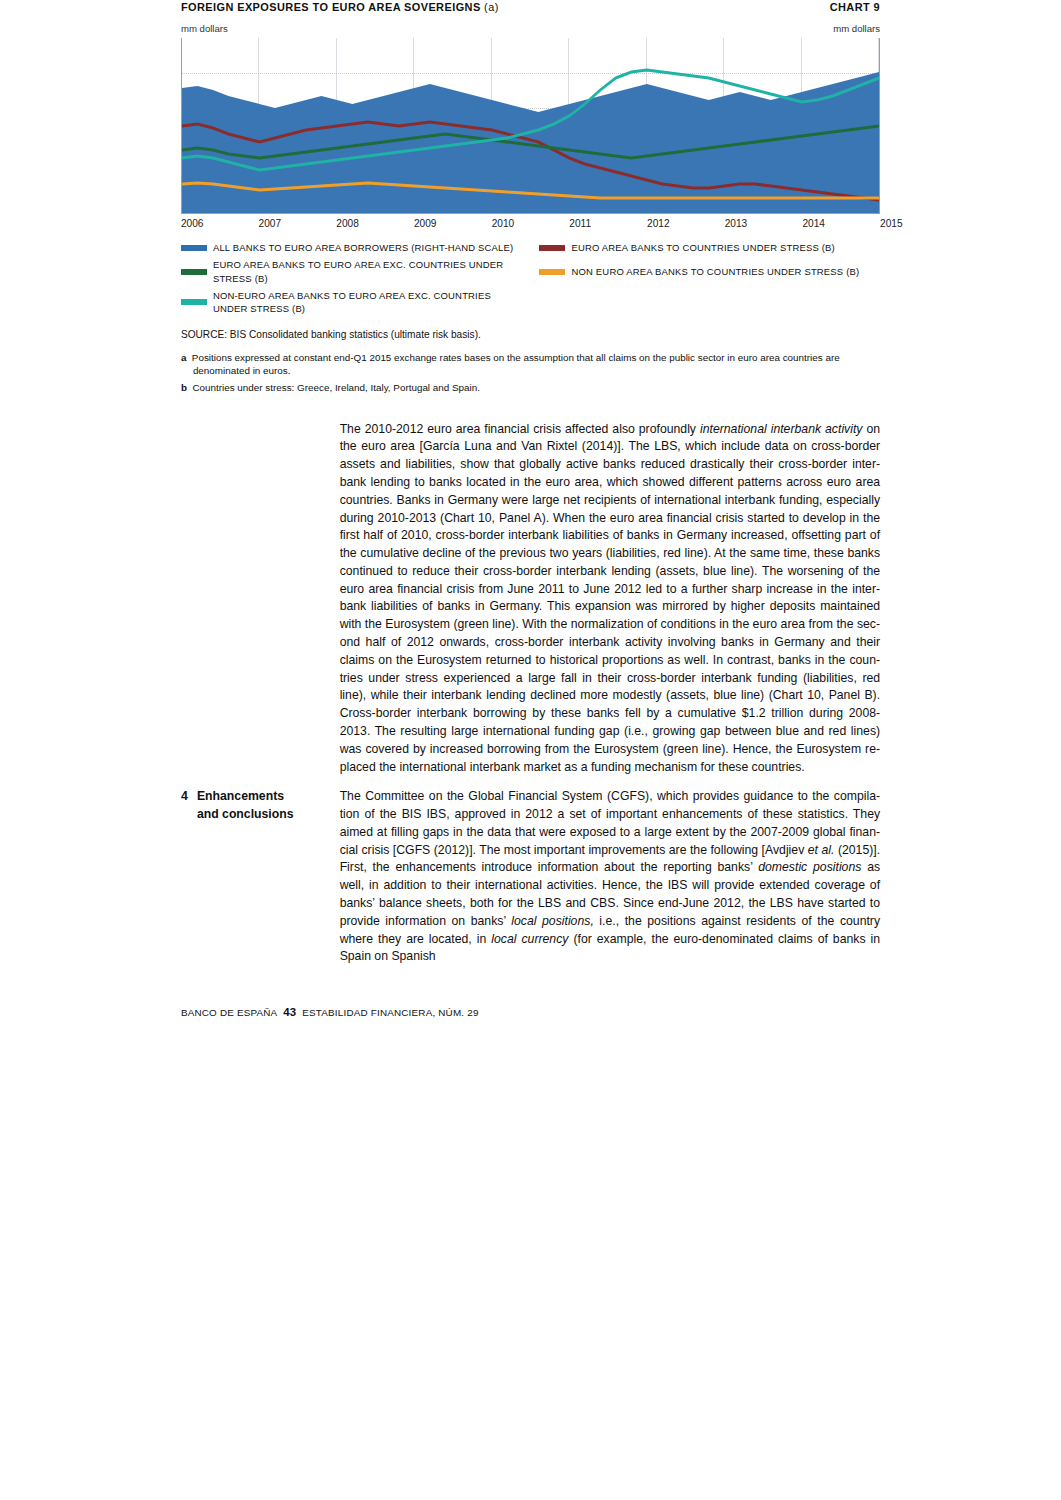FOREIGN EXPOSURES TO EURO AREA SOVEREIGNS (a)
CHART 9
mm dollars mm dollars
1,000
800
600
400
200
0
2,000
1,600
1,200
800
400
0
2006200720082009201020112012201320142015
ALL BANKS TO EURO AREA BORROWERS (Right-hand scale)
EURO AREA BANKS TO COUNTRIES UNDER STRESS (b)
EURO AREA BANKS TO EURO AREA EXC. COUNTRIES UNDER STRESS (b)
NON EURO AREA BANKS TO COUNTRIES UNDER STRESS (b)
NON-EURO AREA BANKS TO EURO AREA EXC. COUNTRIES UNDER STRESS (b)
SOURCE: BIS Consolidated banking statistics (ultimate risk basis).
a Positions expressed at constant end-Q1 2015 exchange rates bases on the assumption that all claims on the public sector in euro area countries are denominated in euros.
b Countries under stress: Greece, Ireland, Italy, Portugal and Spain.
The 2010-2012 euro area financial crisis affected also profoundly international interbank activity on the euro area [García Luna and Van Rixtel (2014)]. The LBS, which include data on cross-border assets and liabilities, show that globally active banks reduced drastically their cross-border interbank lending to banks located in the euro area, which showed different patterns across euro area countries. Banks in Germany were large net recipients of international interbank funding, especially during 2010-2013 (Chart 10, Panel A). When the euro area financial crisis started to develop in the first half of 2010, cross-border interbank liabilities of banks in Germany increased, offsetting part of the cumulative decline of the previous two years (liabilities, red line). At the same time, these banks continued to reduce their cross-border interbank lending (assets, blue line). The worsening of the euro area financial crisis from June 2011 to June 2012 led to a further sharp increase in the interbank liabilities of banks in Germany. This expansion was mirrored by higher deposits maintained with the Eurosystem (green line). With the normalization of conditions in the euro area from the second half of 2012 onwards, cross-border interbank activity involving banks in Germany and their claims on the Eurosystem returned to historical proportions as well. In contrast, banks in the countries under stress experienced a large fall in their cross-border interbank funding (liabilities, red line), while their interbank lending declined more modestly (assets, blue line) (Chart 10, Panel B). Cross-border interbank borrowing by these banks fell by a cumulative $1.2 trillion during 2008-2013. The resulting large international funding gap (i.e., growing gap between blue and red lines) was covered by increased borrowing from the Eurosystem (green line). Hence, the Eurosystem replaced the international interbank market as a funding mechanism for these countries.
4 Enhancements
and conclusions
The Committee on the Global Financial System (CGFS), which provides guidance to the compilation of the BIS IBS, approved in 2012 a set of important enhancements of these statistics. They aimed at filling gaps in the data that were exposed to a large extent by the 2007-2009 global financial crisis [CGFS (2012)]. The most important improvements are the following [Avdjiev et al. (2015)]. First, the enhancements introduce information about the reporting banks’ domestic positions as well, in addition to their international activities. Hence, the IBS will provide extended coverage of banks’ balance sheets, both for the LBS and CBS. Since end-June 2012, the LBS have started to provide information on banks’ local positions, i.e., the positions against residents of the country where they are located, in local currency (for example, the euro-denominated claims of banks in Spain on Spanish
BANCO DE ESPAÑA 43 ESTABILIDAD FINANCIERA, NÚM. 29